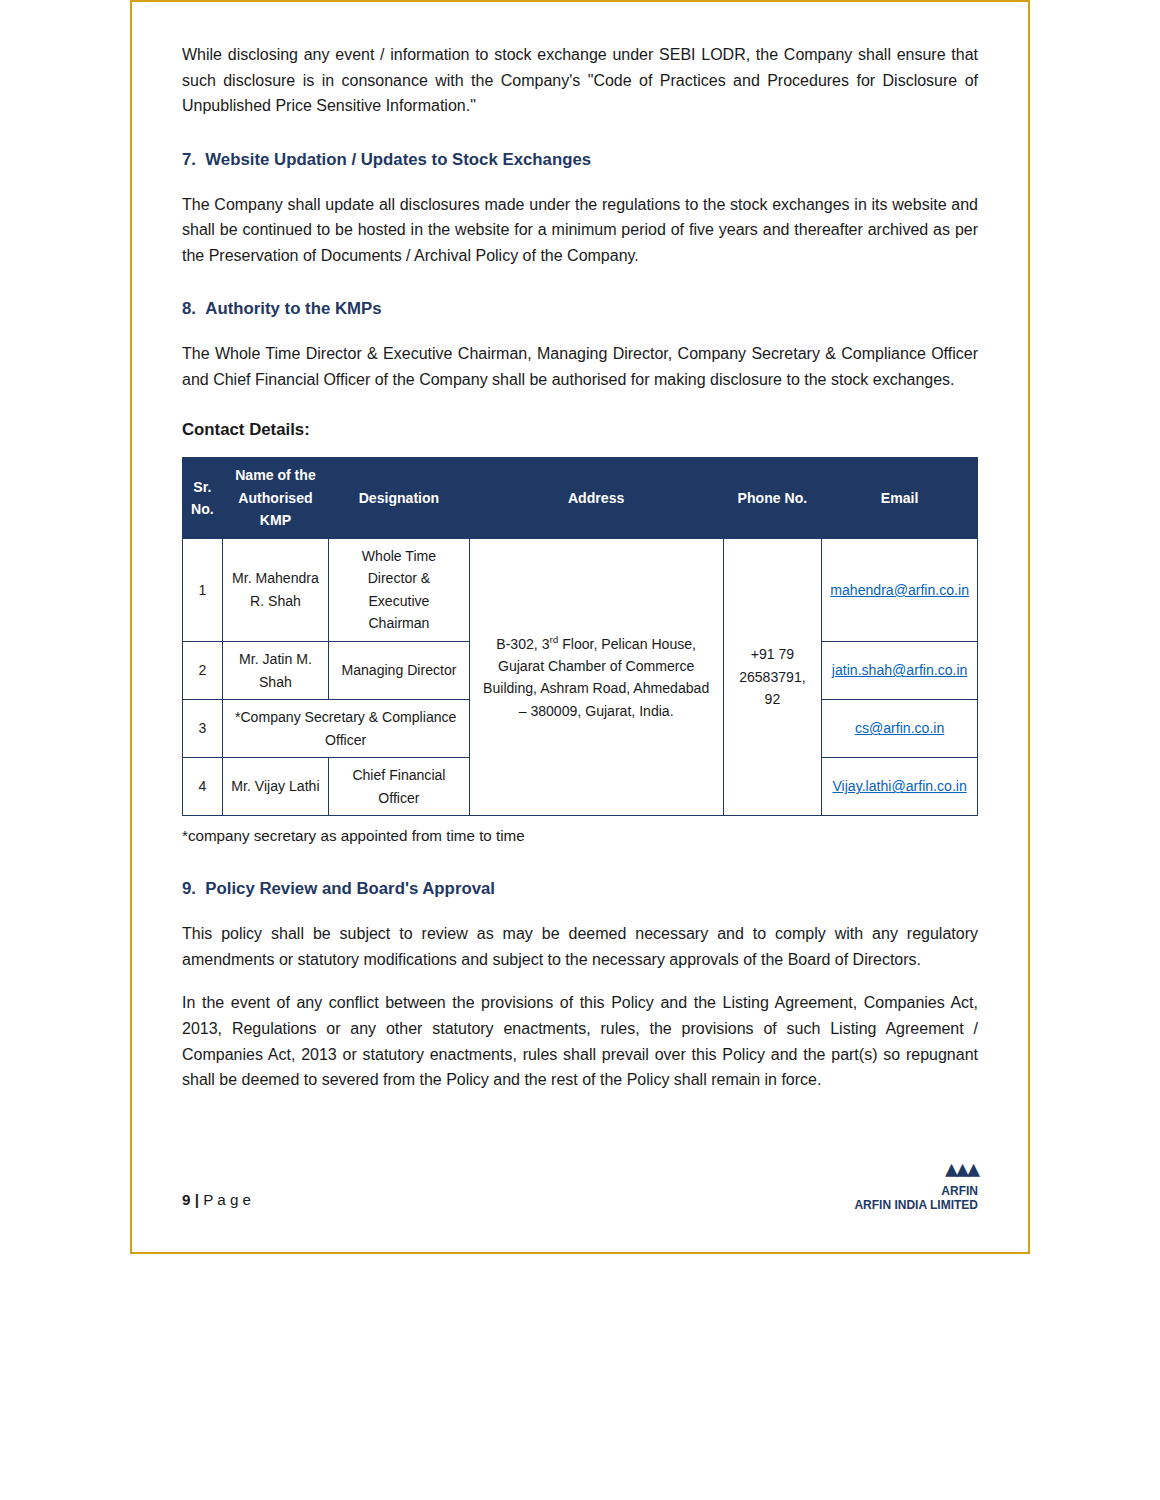While disclosing any event / information to stock exchange under SEBI LODR, the Company shall ensure that such disclosure is in consonance with the Company's "Code of Practices and Procedures for Disclosure of Unpublished Price Sensitive Information."
7. Website Updation / Updates to Stock Exchanges
The Company shall update all disclosures made under the regulations to the stock exchanges in its website and shall be continued to be hosted in the website for a minimum period of five years and thereafter archived as per the Preservation of Documents / Archival Policy of the Company.
8. Authority to the KMPs
The Whole Time Director & Executive Chairman, Managing Director, Company Secretary & Compliance Officer and Chief Financial Officer of the Company shall be authorised for making disclosure to the stock exchanges.
Contact Details:
| Sr. No. | Name of the Authorised KMP | Designation | Address | Phone No. | Email |
| --- | --- | --- | --- | --- | --- |
| 1 | Mr. Mahendra R. Shah | Whole Time Director & Executive Chairman | B-302, 3 rd Floor, Pelican House, Gujarat Chamber of Commerce Building, Ashram Road, Ahmedabad – 380009, Gujarat, India. | +91 79 26583791, 92 | mahendra@arfin.co.in |
| 2 | Mr. Jatin M. Shah | Managing Director | jatin.shah@arfin.co.in |
| 3 | *Company Secretary & Compliance Officer | cs@arfin.co.in |
| 4 | Mr. Vijay Lathi | Chief Financial Officer | Vijay.lathi@arfin.co.in |
*company secretary as appointed from time to time
9. Policy Review and Board's Approval
This policy shall be subject to review as may be deemed necessary and to comply with any regulatory amendments or statutory modifications and subject to the necessary approvals of the Board of Directors.
In the event of any conflict between the provisions of this Policy and the Listing Agreement, Companies Act, 2013, Regulations or any other statutory enactments, rules, the provisions of such Listing Agreement / Companies Act, 2013 or statutory enactments, rules shall prevail over this Policy and the part(s) so repugnant shall be deemed to severed from the Policy and the rest of the Policy shall remain in force.
9 | P a g e
▴▴▴
ARFIN
ARFIN INDIA LIMITED